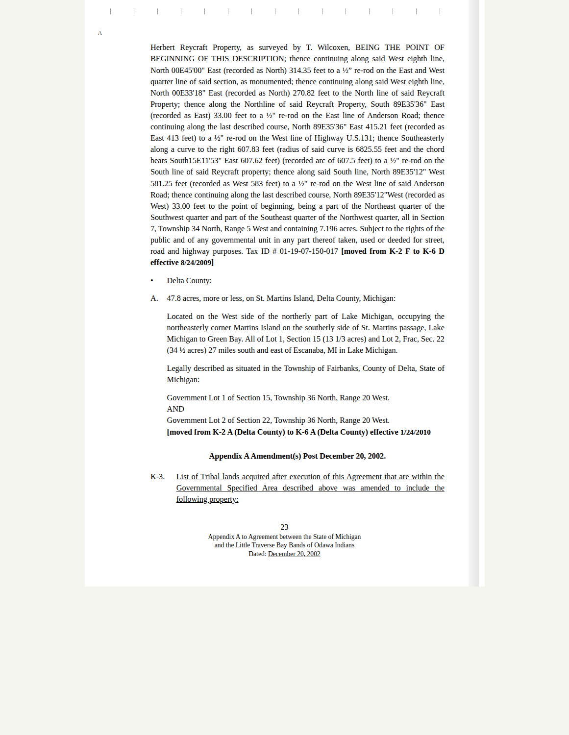A
Herbert Reycraft Property, as surveyed by T. Wilcoxen, BEING THE POINT OF BEGINNING OF THIS DESCRIPTION; thence continuing along said West eighth line, North 00E45'00" East (recorded as North) 314.35 feet to a ½” re-rod on the East and West quarter line of said section, as monumented; thence continuing along said West eighth line, North 00E33'18" East (recorded as North) 270.82 feet to the North line of said Reycraft Property; thence along the Northline of said Reycraft Property, South 89E35'36" East (recorded as East) 33.00 feet to a ½" re-rod on the East line of Anderson Road; thence continuing along the last described course, North 89E35'36" East 415.21 feet (recorded as East 413 feet) to a ½" re-rod on the West line of Highway U.S.131; thence Southeasterly along a curve to the right 607.83 feet (radius of said curve is 6825.55 feet and the chord bears South15E11'53" East 607.62 feet) (recorded arc of 607.5 feet) to a ½" re-rod on the South line of said Reycraft property; thence along said South line, North 89E35'12" West 581.25 feet (recorded as West 583 feet) to a ½" re-rod on the West line of said Anderson Road; thence continuing along the last described course, North 89E35'12"West (recorded as West) 33.00 feet to the point of beginning, being a part of the Northeast quarter of the Southwest quarter and part of the Southeast quarter of the Northwest quarter, all in Section 7, Township 34 North, Range 5 West and containing 7.196 acres. Subject to the rights of the public and of any governmental unit in any part thereof taken, used or deeded for street, road and highway purposes. Tax ID # 01-19-07-150-017 [moved from K-2 F to K-6 D effective 8/24/2009]
•
Delta County:
A.
47.8 acres, more or less, on St. Martins Island, Delta County, Michigan:
Located on the West side of the northerly part of Lake Michigan, occupying the northeasterly corner Martins Island on the southerly side of St. Martins passage, Lake Michigan to Green Bay. All of Lot 1, Section 15 (13 1/3 acres) and Lot 2, Frac, Sec. 22 (34 ½ acres) 27 miles south and east of Escanaba, MI in Lake Michigan.
Legally described as situated in the Township of Fairbanks, County of Delta, State of Michigan:
Government Lot 1 of Section 15, Township 36 North, Range 20 West.
AND
Government Lot 2 of Section 22, Township 36 North, Range 20 West.
[moved from K-2 A (Delta County) to K-6 A (Delta County) effective 1/24/2010
Appendix A Amendment(s) Post December 20, 2002.
K-3.
List of Tribal lands acquired after execution of this Agreement that are within the Governmental Specified Area described above was amended to include the following property:
23
Appendix A to Agreement between the State of Michigan
and the Little Traverse Bay Bands of Odawa Indians
Dated: December 20, 2002